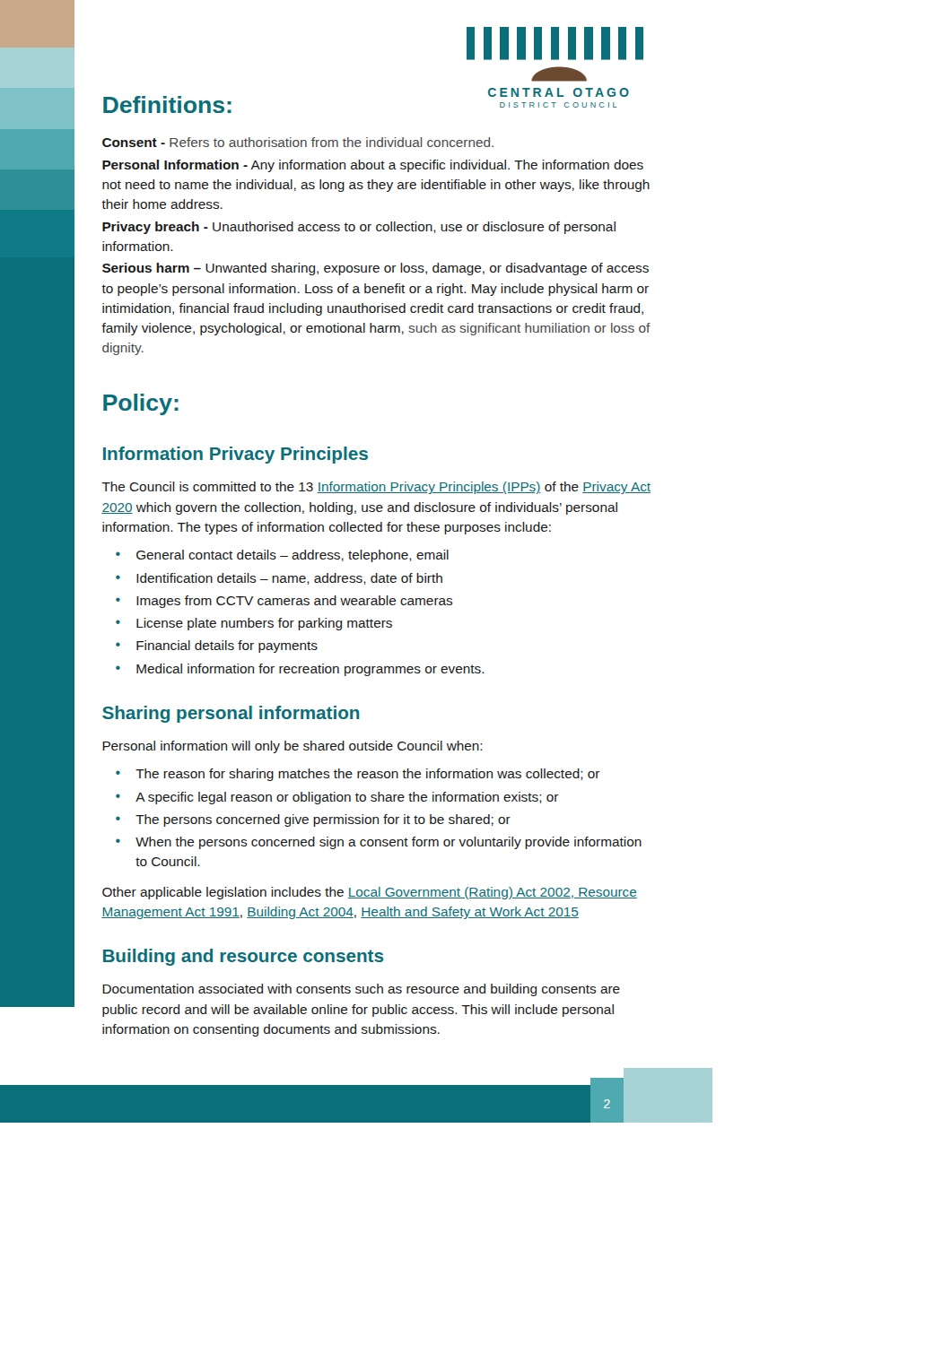CENTRAL OTAGO DISTRICT COUNCIL
Definitions:
Consent - Refers to authorisation from the individual concerned.
Personal Information - Any information about a specific individual. The information does not need to name the individual, as long as they are identifiable in other ways, like through their home address.
Privacy breach - Unauthorised access to or collection, use or disclosure of personal information.
Serious harm – Unwanted sharing, exposure or loss, damage, or disadvantage of access to people’s personal information. Loss of a benefit or a right. May include physical harm or intimidation, financial fraud including unauthorised credit card transactions or credit fraud, family violence, psychological, or emotional harm, such as significant humiliation or loss of dignity.
Policy:
Information Privacy Principles
The Council is committed to the 13 Information Privacy Principles (IPPs) of the Privacy Act 2020 which govern the collection, holding, use and disclosure of individuals’ personal information. The types of information collected for these purposes include:
General contact details – address, telephone, email
Identification details – name, address, date of birth
Images from CCTV cameras and wearable cameras
License plate numbers for parking matters
Financial details for payments
Medical information for recreation programmes or events.
Sharing personal information
Personal information will only be shared outside Council when:
The reason for sharing matches the reason the information was collected; or
A specific legal reason or obligation to share the information exists; or
The persons concerned give permission for it to be shared; or
When the persons concerned sign a consent form or voluntarily provide information to Council.
Other applicable legislation includes the Local Government (Rating) Act 2002, Resource Management Act 1991, Building Act 2004, Health and Safety at Work Act 2015
Building and resource consents
Documentation associated with consents such as resource and building consents are public record and will be available online for public access. This will include personal information on consenting documents and submissions.
2